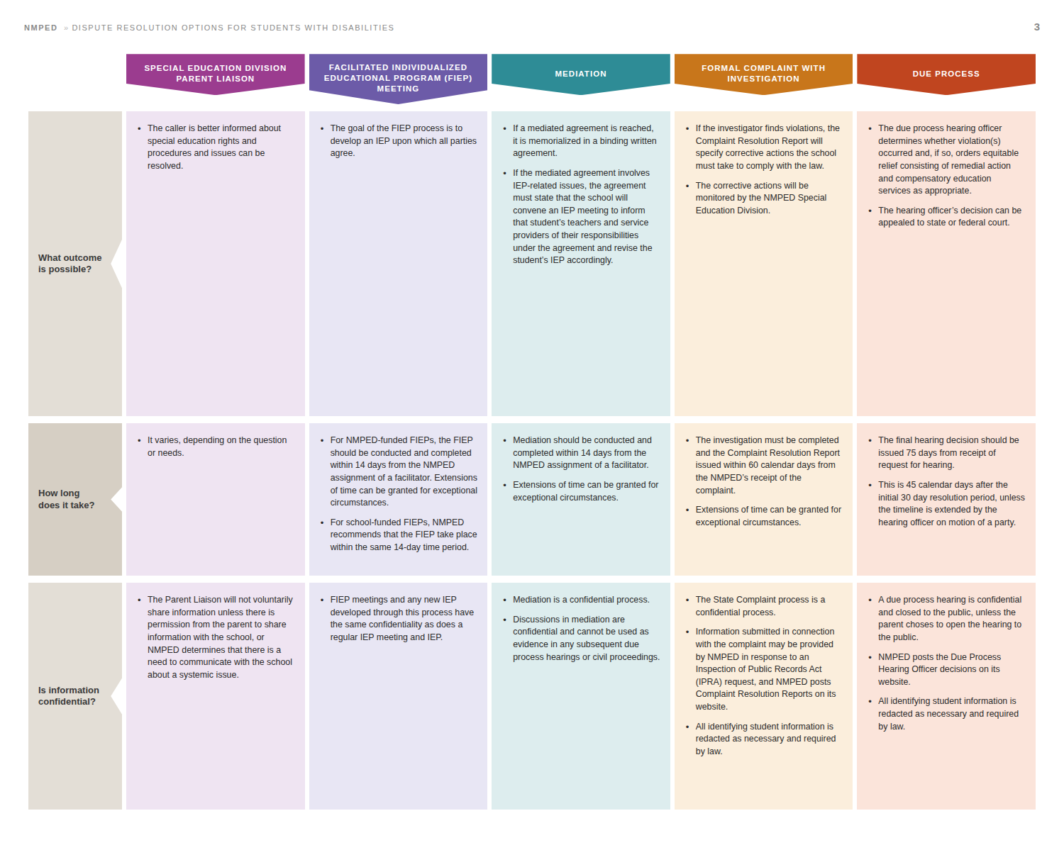NMPED »Dispute Resolution Options for Students with Disabilities
3
| | Special Education Division Parent Liaison | Facilitated Individualized Educational Program (FIEP) Meeting | Mediation | Formal Complaint with Investigation | Due Process |
| --- | --- | --- | --- | --- | --- |
| What outcome is possible? | The caller is better informed about special education rights and procedures and issues can be resolved. | The goal of the FIEP process is to develop an IEP upon which all parties agree. | If a mediated agreement is reached, it is memorialized in a binding written agreement. If the mediated agreement involves IEP-related issues, the agreement must state that the school will convene an IEP meeting to inform that student’s teachers and service providers of their responsibilities under the agreement and revise the student’s IEP accordingly. | If the investigator finds violations, the Complaint Resolution Report will specify corrective actions the school must take to comply with the law. The corrective actions will be monitored by the NMPED Special Education Division. | The due process hearing officer determines whether violation(s) occurred and, if so, orders equitable relief consisting of remedial action and compensatory education services as appropriate. The hearing officer’s decision can be appealed to state or federal court. |
| How long does it take? | It varies, depending on the question or needs. | For NMPED-funded FIEPs, the FIEP should be conducted and completed within 14 days from the NMPED assignment of a facilitator. Extensions of time can be granted for exceptional circumstances. For school-funded FIEPs, NMPED recommends that the FIEP take place within the same 14-day time period. | Mediation should be conducted and completed within 14 days from the NMPED assignment of a facilitator. Extensions of time can be granted for exceptional circumstances. | The investigation must be completed and the Complaint Resolution Report issued within 60 calendar days from the NMPED’s receipt of the complaint. Extensions of time can be granted for exceptional circumstances. | The final hearing decision should be issued 75 days from receipt of request for hearing. This is 45 calendar days after the initial 30 day resolution period, unless the timeline is extended by the hearing officer on motion of a party. |
| Is information confidential? | The Parent Liaison will not voluntarily share information unless there is permission from the parent to share information with the school, or NMPED determines that there is a need to communicate with the school about a systemic issue. | FIEP meetings and any new IEP developed through this process have the same confidentiality as does a regular IEP meeting and IEP. | Mediation is a confidential process. Discussions in mediation are confidential and cannot be used as evidence in any subsequent due process hearings or civil proceedings. | The State Complaint process is a confidential process. Information submitted in connection with the complaint may be provided by NMPED in response to an Inspection of Public Records Act (IPRA) request, and NMPED posts Complaint Resolution Reports on its website. All identifying student information is redacted as necessary and required by law. | A due process hearing is confidential and closed to the public, unless the parent choses to open the hearing to the public. NMPED posts the Due Process Hearing Officer decisions on its website. All identifying student information is redacted as necessary and required by law. |